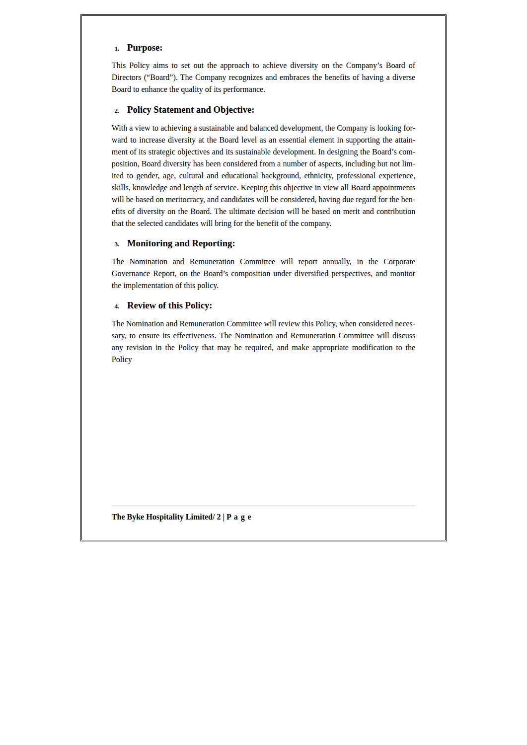Purpose:
This Policy aims to set out the approach to achieve diversity on the Company’s Board of Directors (“Board”). The Company recognizes and embraces the benefits of having a diverse Board to enhance the quality of its performance.
Policy Statement and Objective:
With a view to achieving a sustainable and balanced development, the Company is looking forward to increase diversity at the Board level as an essential element in supporting the attainment of its strategic objectives and its sustainable development. In designing the Board’s composition, Board diversity has been considered from a number of aspects, including but not limited to gender, age, cultural and educational background, ethnicity, professional experience, skills, knowledge and length of service. Keeping this objective in view all Board appointments will be based on meritocracy, and candidates will be considered, having due regard for the benefits of diversity on the Board. The ultimate decision will be based on merit and contribution that the selected candidates will bring for the benefit of the company.
Monitoring and Reporting:
The Nomination and Remuneration Committee will report annually, in the Corporate Governance Report, on the Board’s composition under diversified perspectives, and monitor the implementation of this policy.
Review of this Policy:
The Nomination and Remuneration Committee will review this Policy, when considered necessary, to ensure its effectiveness. The Nomination and Remuneration Committee will discuss any revision in the Policy that may be required, and make appropriate modification to the Policy
The Byke Hospitality Limited/ 2 | P a g e